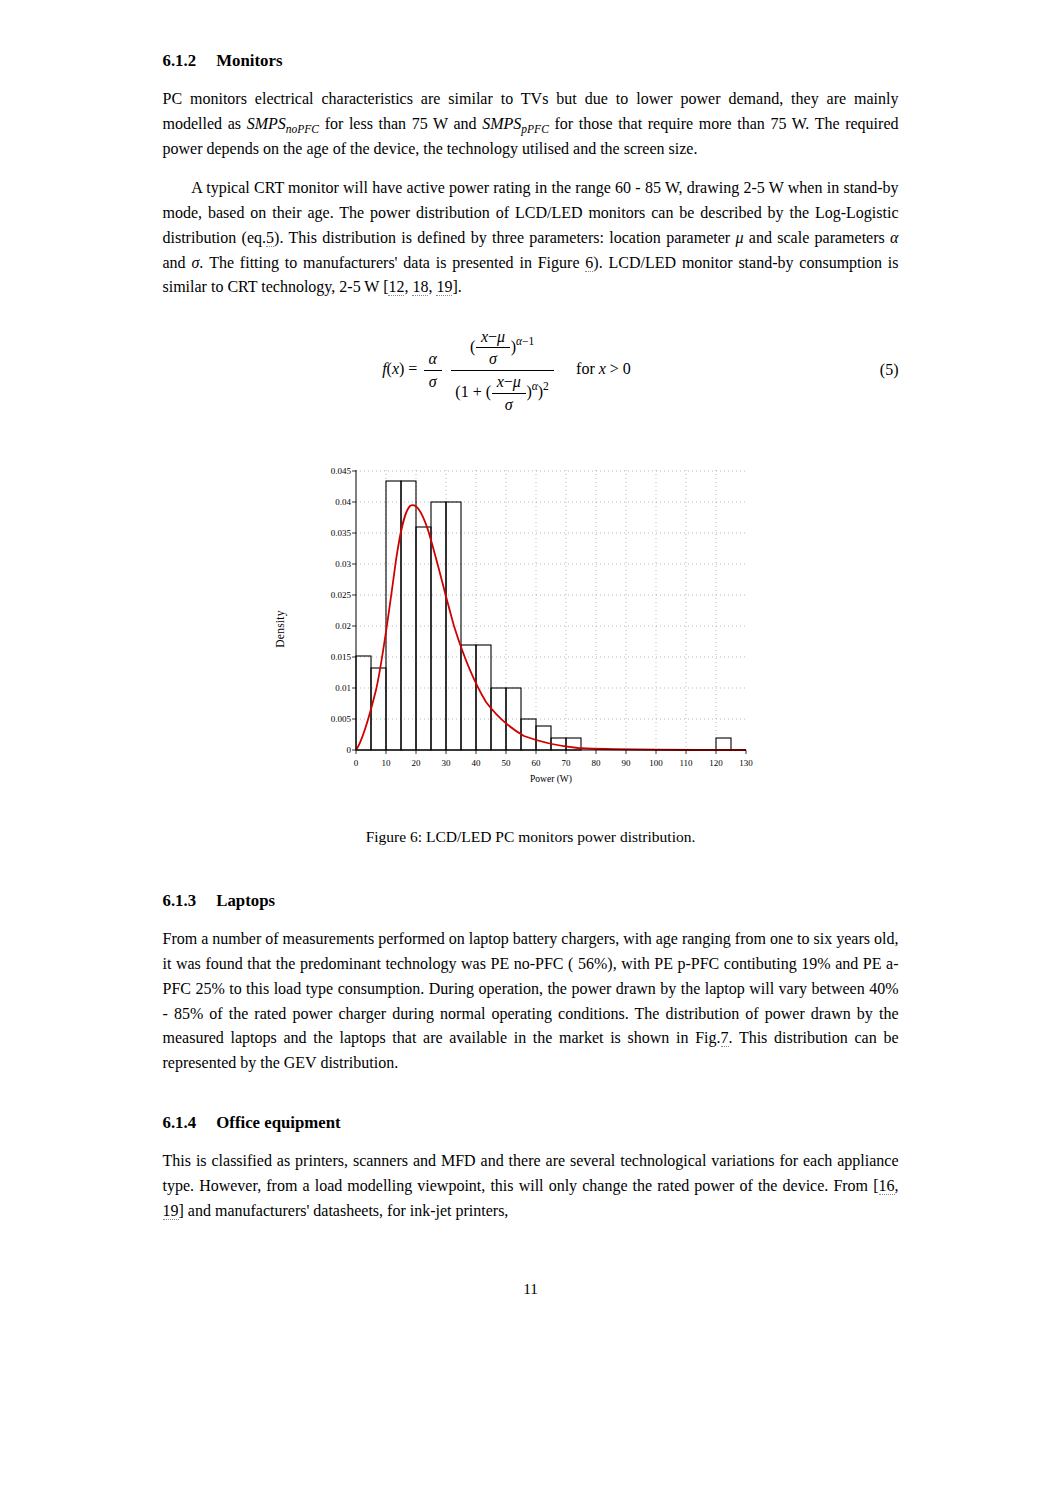6.1.2 Monitors
PC monitors electrical characteristics are similar to TVs but due to lower power demand, they are mainly modelled as SMPSnoPFC for less than 75 W and SMPSpPFC for those that require more than 75 W. The required power depends on the age of the device, the technology utilised and the screen size.
A typical CRT monitor will have active power rating in the range 60 - 85 W, drawing 2-5 W when in stand-by mode, based on their age. The power distribution of LCD/LED monitors can be described by the Log-Logistic distribution (eq.5). This distribution is defined by three parameters: location parameter μ and scale parameters α and σ. The fitting to manufacturers' data is presented in Figure 6). LCD/LED monitor stand-by consumption is similar to CRT technology, 2-5 W [12, 18, 19].
f(x) = α σ (x−μ σ)α−1 (1 + (x−μ σ)α)2 for x > 0
(5)
Density 0 0.005 0.01 0.015 0.02 0.025 0.03 0.035 0.04 0.045 0 10 20 30 40 50 60 70 80 90 100 110 120 130 Power (W)
Figure 6: LCD/LED PC monitors power distribution.
6.1.3 Laptops
From a number of measurements performed on laptop battery chargers, with age ranging from one to six years old, it was found that the predominant technology was PE no-PFC ( 56%), with PE p-PFC contibuting 19% and PE a-PFC 25% to this load type consumption. During operation, the power drawn by the laptop will vary between 40% - 85% of the rated power charger during normal operating conditions. The distribution of power drawn by the measured laptops and the laptops that are available in the market is shown in Fig.7. This distribution can be represented by the GEV distribution.
6.1.4 Office equipment
This is classified as printers, scanners and MFD and there are several technological variations for each appliance type. However, from a load modelling viewpoint, this will only change the rated power of the device. From [16, 19] and manufacturers' datasheets, for ink-jet printers,
11